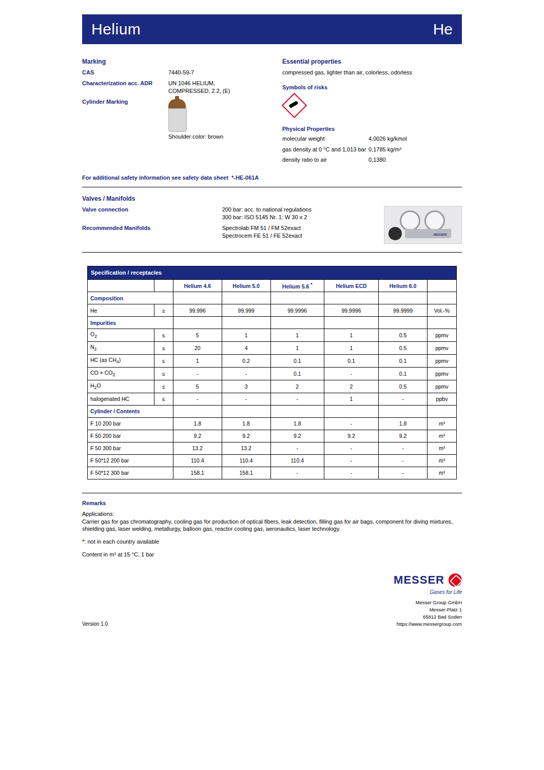Helium
He
Marking
| CAS | 7440-59-7 |
| Characterization acc. ADR | UN 1046 HELIUM, COMPRESSED, 2.2, (E) |
| Cylinder Marking | Shoulder color: brown |
Essential properties
compressed gas, lighter than air, colorless, odorless
Symbols of risks
Physical Properties
| molecular weight | 4,0026 kg/kmol |
| gas density at 0 °C and 1,013 bar | 0,1785 kg/m³ |
| density ratio to air | 0,1380 |
For additional safety information see safety data sheet *-HE-061A
Valves / Manifolds
| Valve connection | 200 bar: acc. to national regulations 300 bar: ISO 5145 Nr. 1: W 30 x 2 |
| Recommended Manifolds | Spectrolab FM 51 / FM 52exact Spectrocem FE 51 / FE 52exact |
MESSER
| Specification / receptacles |
| --- |
| | | Helium 4.6 | Helium 5.0 | Helium 5.6 * | Helium ECD | Helium 6.0 | |
| Composition | | | | | | |
| He | ≥ | 99.996 | 99.999 | 99.9996 | 99.9996 | 99.9999 | Vol.-% |
| Impurities | | | | | | |
| O 2 | ≤ | 5 | 1 | 1 | 1 | 0.5 | ppmv |
| N 2 | ≤ | 20 | 4 | 1 | 1 | 0.5 | ppmv |
| HC (as CH 4 ) | ≤ | 1 | 0.2 | 0.1 | 0.1 | 0.1 | ppmv |
| CO + CO 2 | ≤ | - | - | 0.1 | - | 0.1 | ppmv |
| H 2 O | ≤ | 5 | 3 | 2 | 2 | 0.5 | ppmv |
| halogenated HC | ≤ | - | - | - | 1 | - | ppbv |
| Cylinder / Contents | | | | | | |
| F 10 200 bar | 1.8 | 1.8 | 1.8 | - | 1.8 | m³ |
| F 50 200 bar | 9.2 | 9.2 | 9.2 | 9.2 | 9.2 | m³ |
| F 50 300 bar | 13.2 | 13.2 | - | - | - | m³ |
| F 50*12 200 bar | 110.4 | 110.4 | 110.4 | - | - | m³ |
| F 50*12 300 bar | 158.1 | 158.1 | - | - | - | m³ |
Remarks
Applications:
Carrier gas for gas chromatography, cooling gas for production of optical fibers, leak detection, filling gas for air bags, component for diving mixtures, shielding gas, laser welding, metallurgy, balloon gas, reactor cooling gas, aeronautics, laser technology.
*: not in each country available
Content in m³ at 15 °C, 1 bar
Version 1.0
MESSER
Gases for Life
Messer Group GmbH
Messer-Platz 1
65812 Bad Soden
https://www.messergroup.com